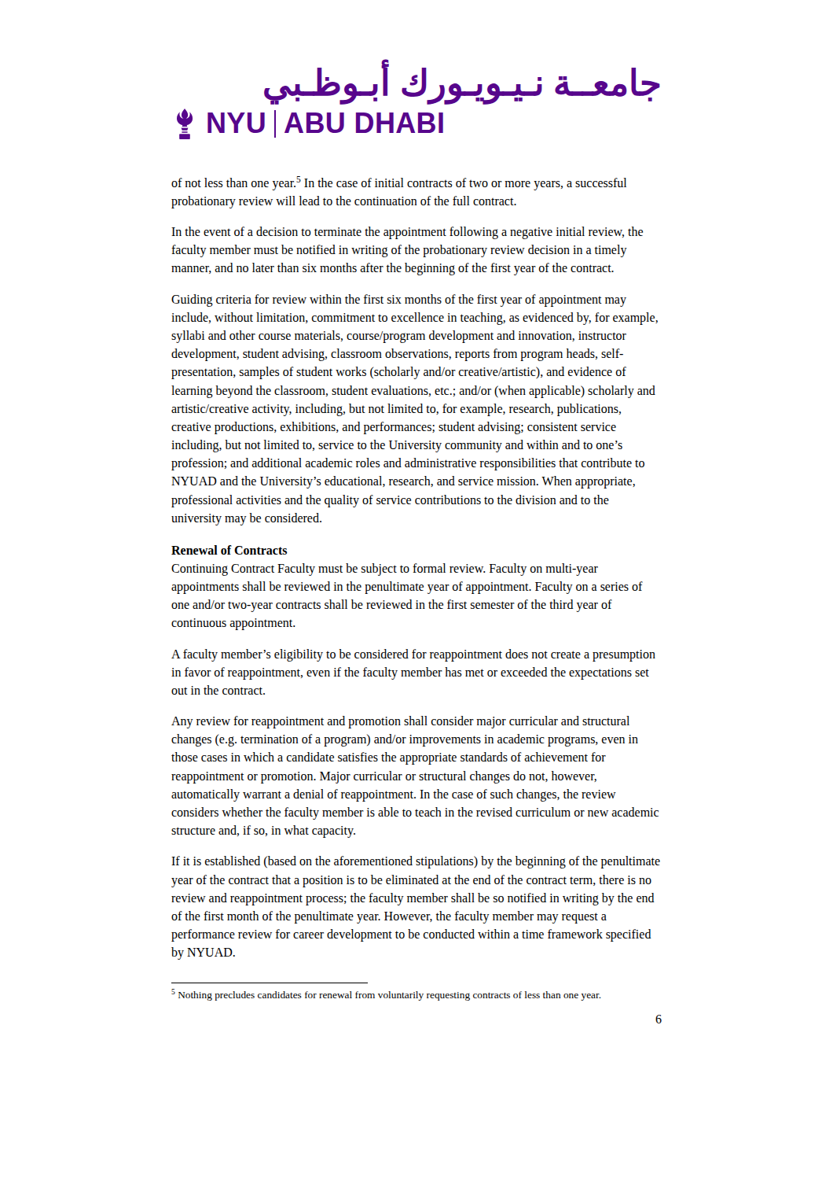جامعــة نـيـويـورك أبـوظـبي
NYU ABU DHABI
of not less than one year.5 In the case of initial contracts of two or more years, a successful probationary review will lead to the continuation of the full contract.
In the event of a decision to terminate the appointment following a negative initial review, the faculty member must be notified in writing of the probationary review decision in a timely manner, and no later than six months after the beginning of the first year of the contract.
Guiding criteria for review within the first six months of the first year of appointment may include, without limitation, commitment to excellence in teaching, as evidenced by, for example, syllabi and other course materials, course/program development and innovation, instructor development, student advising, classroom observations, reports from program heads, self-presentation, samples of student works (scholarly and/or creative/artistic), and evidence of learning beyond the classroom, student evaluations, etc.; and/or (when applicable) scholarly and artistic/creative activity, including, but not limited to, for example, research, publications, creative productions, exhibitions, and performances; student advising; consistent service including, but not limited to, service to the University community and within and to one’s profession; and additional academic roles and administrative responsibilities that contribute to NYUAD and the University’s educational, research, and service mission. When appropriate, professional activities and the quality of service contributions to the division and to the university may be considered.
Renewal of Contracts
Continuing Contract Faculty must be subject to formal review. Faculty on multi-year appointments shall be reviewed in the penultimate year of appointment. Faculty on a series of one and/or two-year contracts shall be reviewed in the first semester of the third year of continuous appointment.
A faculty member’s eligibility to be considered for reappointment does not create a presumption in favor of reappointment, even if the faculty member has met or exceeded the expectations set out in the contract.
Any review for reappointment and promotion shall consider major curricular and structural changes (e.g. termination of a program) and/or improvements in academic programs, even in those cases in which a candidate satisfies the appropriate standards of achievement for reappointment or promotion. Major curricular or structural changes do not, however, automatically warrant a denial of reappointment. In the case of such changes, the review considers whether the faculty member is able to teach in the revised curriculum or new academic structure and, if so, in what capacity.
If it is established (based on the aforementioned stipulations) by the beginning of the penultimate year of the contract that a position is to be eliminated at the end of the contract term, there is no review and reappointment process; the faculty member shall be so notified in writing by the end of the first month of the penultimate year. However, the faculty member may request a performance review for career development to be conducted within a time framework specified by NYUAD.
5 Nothing precludes candidates for renewal from voluntarily requesting contracts of less than one year.
6